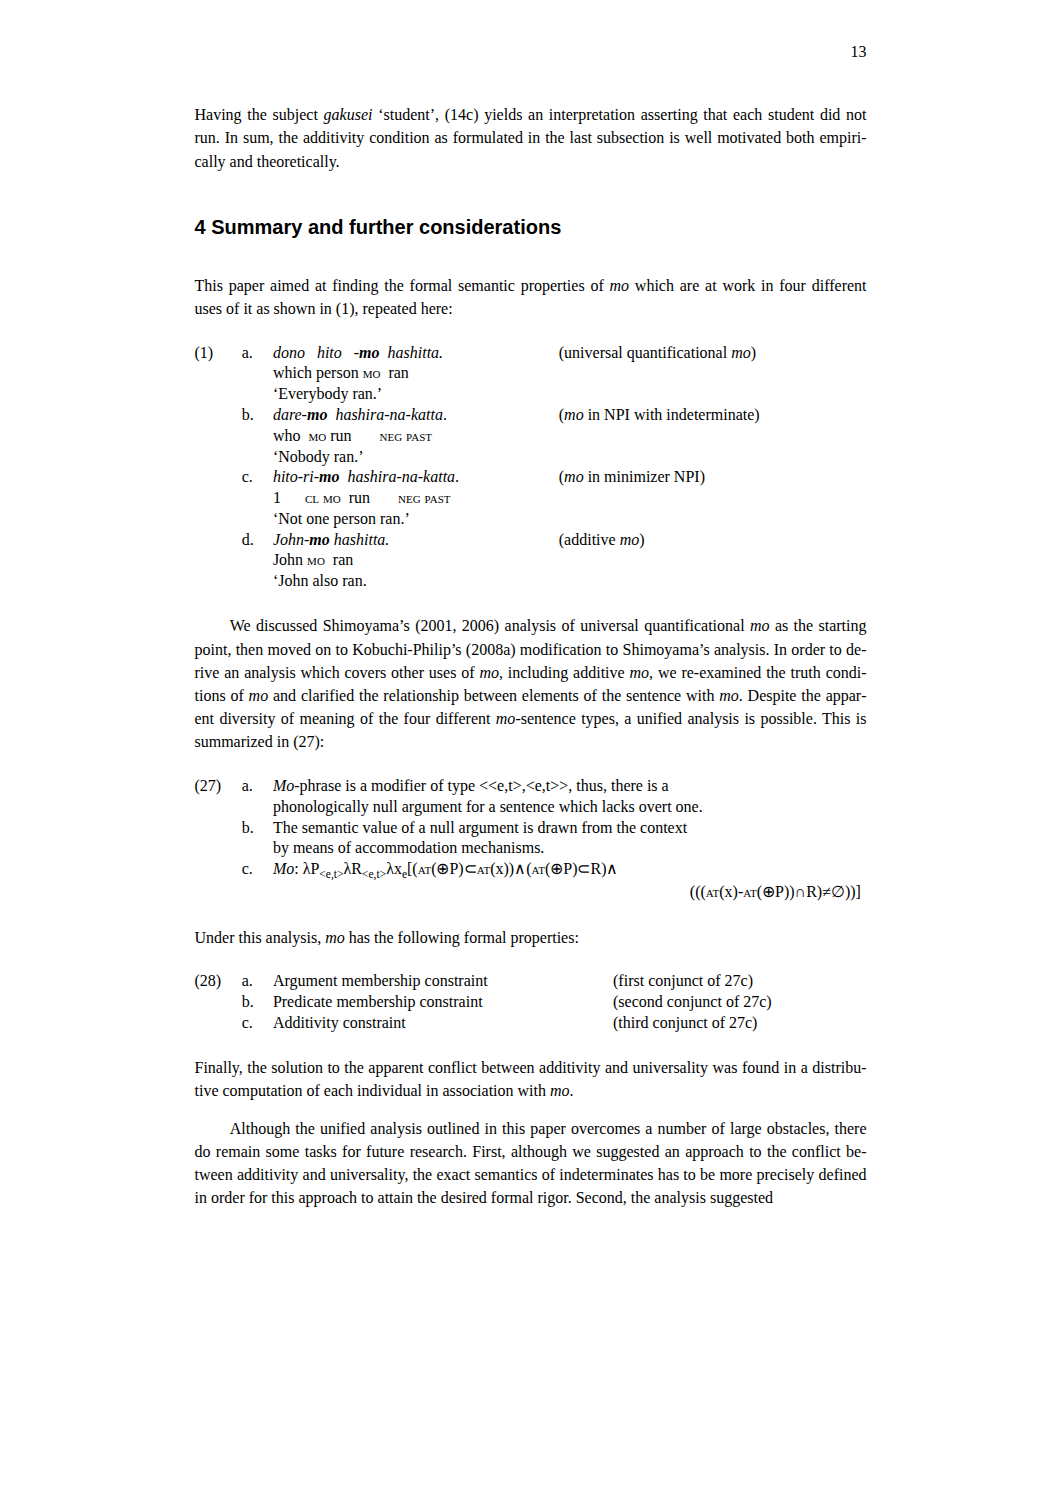13
Having the subject gakusei ‘student’, (14c) yields an interpretation asserting that each student did not run. In sum, the additivity condition as formulated in the last subsection is well motivated both empirically and theoretically.
4 Summary and further considerations
This paper aimed at finding the formal semantic properties of mo which are at work in four different uses of it as shown in (1), repeated here:
| (1) | a. | dono hito - mo hashitta. | (universal quantificational mo ) |
| | | which person mo ran | |
| | | ‘Everybody ran.’ | |
| | b. | dare- mo hashira-na-katta . | ( mo in NPI with indeterminate) |
| | | who mo run neg past | |
| | | ‘Nobody ran.’ | |
| | c. | hito-ri- mo hashira-na-katta . | ( mo in minimizer NPI) |
| | | 1 cl mo run neg past | |
| | | ‘Not one person ran.’ | |
| | d. | John- mo hashitta. | (additive mo ) |
| | | John mo ran | |
| | | ‘John also ran. | |
We discussed Shimoyama’s (2001, 2006) analysis of universal quantificational mo as the starting point, then moved on to Kobuchi-Philip’s (2008a) modification to Shimoyama’s analysis. In order to derive an analysis which covers other uses of mo, including additive mo, we re-examined the truth conditions of mo and clarified the relationship between elements of the sentence with mo. Despite the apparent diversity of meaning of the four different mo-sentence types, a unified analysis is possible. This is summarized in (27):
| (27) | a. | Mo -phrase is a modifier of type <<e,t>,<e,t>>, thus, there is a |
| | | phonologically null argument for a sentence which lacks overt one. |
| | b. | The semantic value of a null argument is drawn from the context |
| | | by means of accommodation mechanisms. |
| | c. | Mo : λP <e,t> λR <e,t> λx e [( at (⊕P)⊂ at (x))∧( at (⊕P)⊂R)∧ |
| | | ((( at (x)- at (⊕P))∩R)≠∅))] |
Under this analysis, mo has the following formal properties:
| (28) | a. | Argument membership constraint | (first conjunct of 27c) |
| | b. | Predicate membership constraint | (second conjunct of 27c) |
| | c. | Additivity constraint | (third conjunct of 27c) |
Finally, the solution to the apparent conflict between additivity and universality was found in a distributive computation of each individual in association with mo.
Although the unified analysis outlined in this paper overcomes a number of large obstacles, there do remain some tasks for future research. First, although we suggested an approach to the conflict between additivity and universality, the exact semantics of indeterminates has to be more precisely defined in order for this approach to attain the desired formal rigor. Second, the analysis suggested